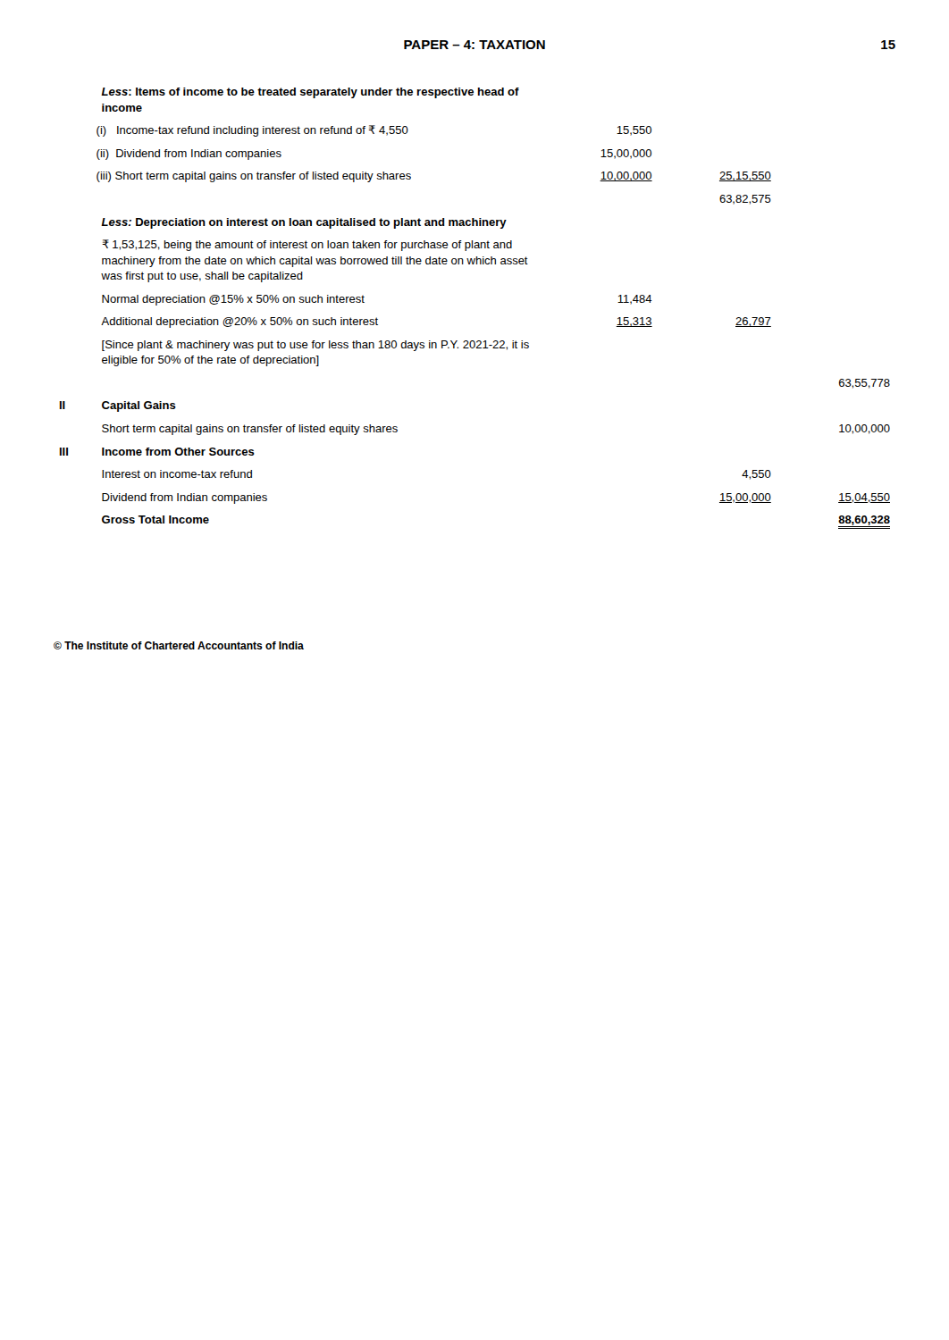PAPER – 4: TAXATION 15
| | Less : Items of income to be treated separately under the respective head of income | | | |
| | (i) Income-tax refund including interest on refund of ₹ 4,550 | 15,550 | | |
| | (ii) Dividend from Indian companies | 15,00,000 | | |
| | (iii) Short term capital gains on transfer of listed equity shares | 10,00,000 | 25,15,550 | |
| | | | 63,82,575 | |
| | Less: Depreciation on interest on loan capitalised to plant and machinery | | | |
| | ₹ 1,53,125, being the amount of interest on loan taken for purchase of plant and machinery from the date on which capital was borrowed till the date on which asset was first put to use, shall be capitalized | | | |
| | Normal depreciation @15% x 50% on such interest | 11,484 | | |
| | Additional depreciation @20% x 50% on such interest | 15,313 | 26,797 | |
| | [Since plant & machinery was put to use for less than 180 days in P.Y. 2021-22, it is eligible for 50% of the rate of depreciation] | | | |
| | | | | 63,55,778 |
| II | Capital Gains | | | |
| | Short term capital gains on transfer of listed equity shares | | | 10,00,000 |
| III | Income from Other Sources | | | |
| | Interest on income-tax refund | | 4,550 | |
| | Dividend from Indian companies | | 15,00,000 | 15,04,550 |
| | Gross Total Income | | | 88,60,328 |
© The Institute of Chartered Accountants of India